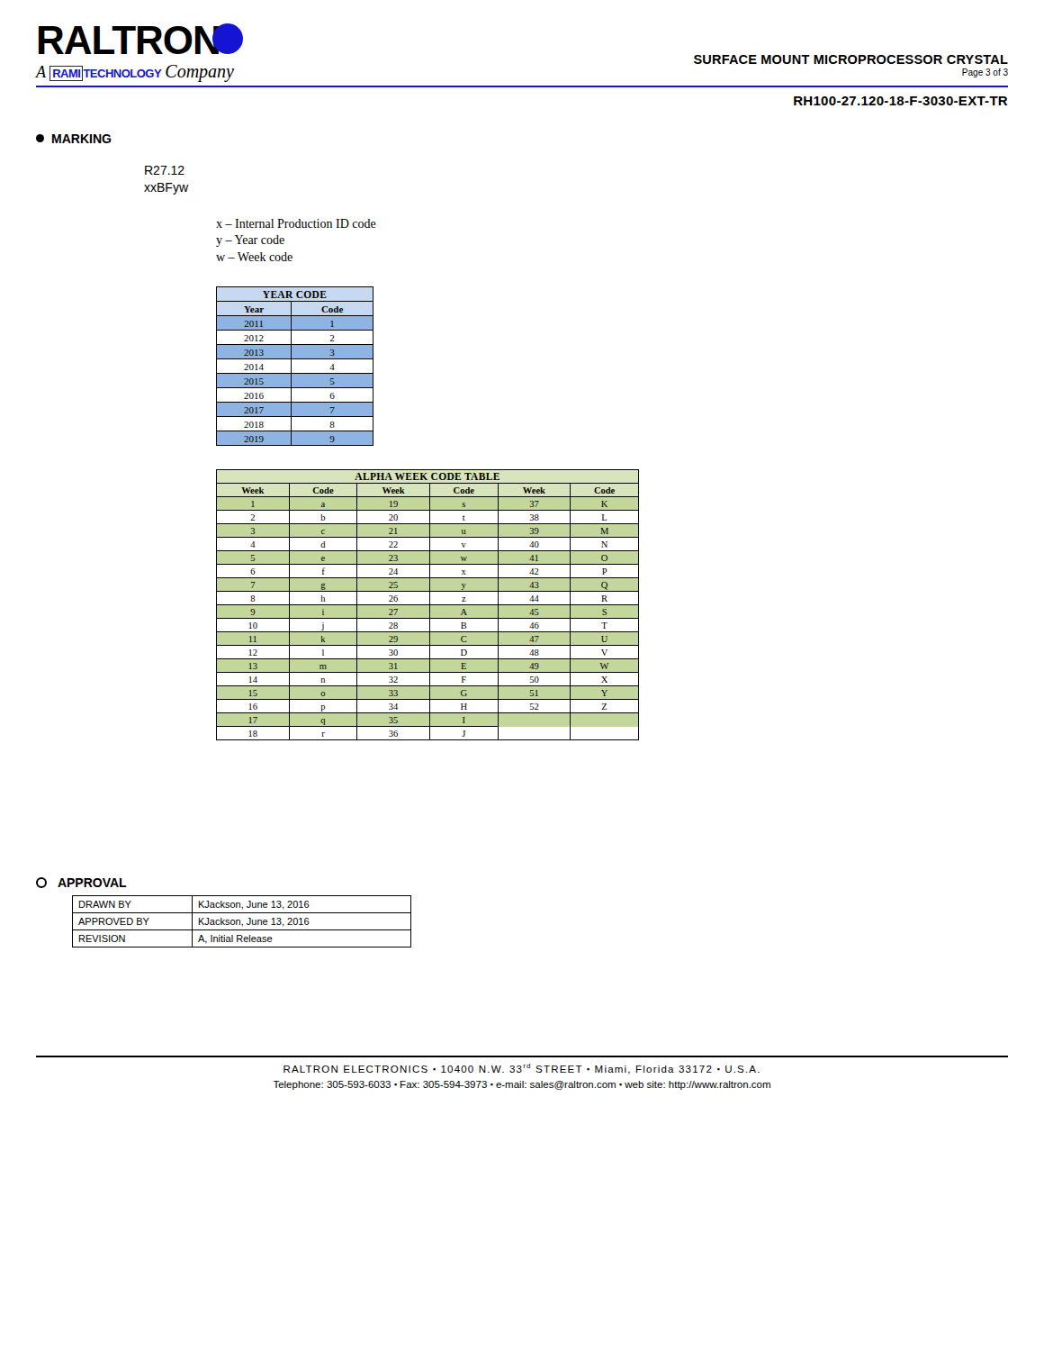RALTRON
A RAMI TECHNOLOGY Company
SURFACE MOUNT MICROPROCESSOR CRYSTAL
Page 3 of 3
RH100-27.120-18-F-3030-EXT-TR
MARKING
R27.12
xxBFyw
x – Internal Production ID code
y – Year code
w – Week code
| YEAR CODE |
| --- |
| Year | Code |
| 2011 | 1 |
| 2012 | 2 |
| 2013 | 3 |
| 2014 | 4 |
| 2015 | 5 |
| 2016 | 6 |
| 2017 | 7 |
| 2018 | 8 |
| 2019 | 9 |
| ALPHA WEEK CODE TABLE |
| --- |
| Week | Code | Week | Code | Week | Code |
| 1 | a | 19 | s | 37 | K |
| 2 | b | 20 | t | 38 | L |
| 3 | c | 21 | u | 39 | M |
| 4 | d | 22 | v | 40 | N |
| 5 | e | 23 | w | 41 | O |
| 6 | f | 24 | x | 42 | P |
| 7 | g | 25 | y | 43 | Q |
| 8 | h | 26 | z | 44 | R |
| 9 | i | 27 | A | 45 | S |
| 10 | j | 28 | B | 46 | T |
| 11 | k | 29 | C | 47 | U |
| 12 | l | 30 | D | 48 | V |
| 13 | m | 31 | E | 49 | W |
| 14 | n | 32 | F | 50 | X |
| 15 | o | 33 | G | 51 | Y |
| 16 | p | 34 | H | 52 | Z |
| 17 | q | 35 | I | | |
| 18 | r | 36 | J | | |
APPROVAL
| DRAWN BY | KJackson, June 13, 2016 |
| APPROVED BY | KJackson, June 13, 2016 |
| REVISION | A, Initial Release |
RALTRON ELECTRONICS ▪ 10400 N.W. 33rd STREET ▪ Miami, Florida 33172 ▪ U.S.A.
Telephone: 305-593-6033 ▪ Fax: 305-594-3973 ▪ e-mail: sales@raltron.com ▪ web site: http://www.raltron.com